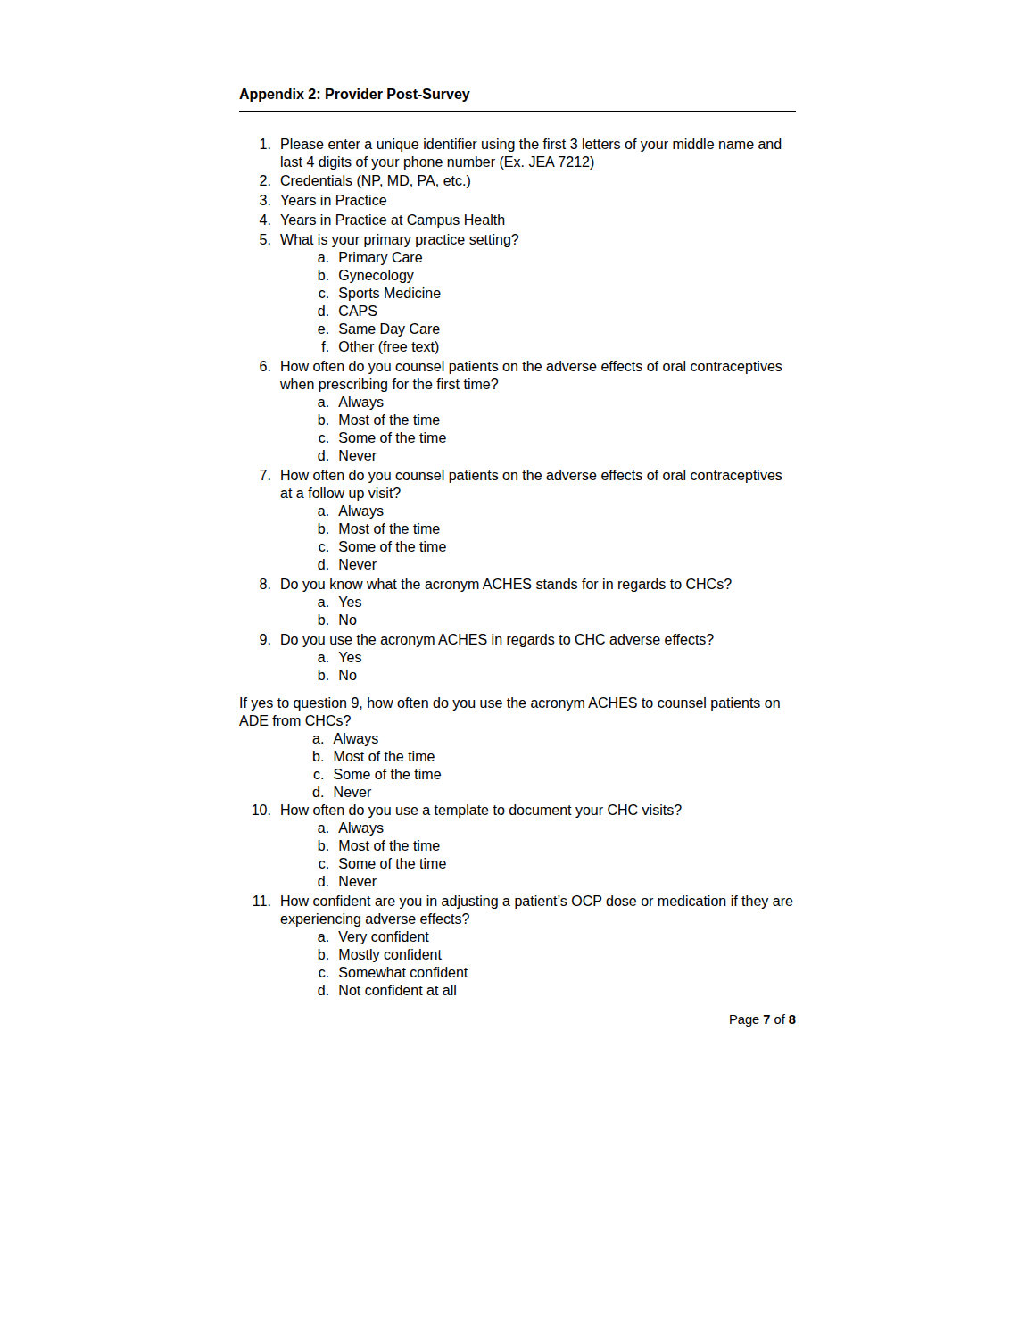Appendix 2: Provider Post-Survey
Please enter a unique identifier using the first 3 letters of your middle name and last 4 digits of your phone number (Ex. JEA 7212)
Credentials (NP, MD, PA, etc.)
Years in Practice
Years in Practice at Campus Health
What is your primary practice setting?
Primary Care
Gynecology
Sports Medicine
CAPS
Same Day Care
Other (free text)
How often do you counsel patients on the adverse effects of oral contraceptives when prescribing for the first time?
Always
Most of the time
Some of the time
Never
How often do you counsel patients on the adverse effects of oral contraceptives at a follow up visit?
Always
Most of the time
Some of the time
Never
Do you know what the acronym ACHES stands for in regards to CHCs?
Yes
No
Do you use the acronym ACHES in regards to CHC adverse effects?
Yes
No
If yes to question 9, how often do you use the acronym ACHES to counsel patients on ADE from CHCs?
Always
Most of the time
Some of the time
Never
How often do you use a template to document your CHC visits?
Always
Most of the time
Some of the time
Never
How confident are you in adjusting a patient’s OCP dose or medication if they are experiencing adverse effects?
Very confident
Mostly confident
Somewhat confident
Not confident at all
Page 7 of 8